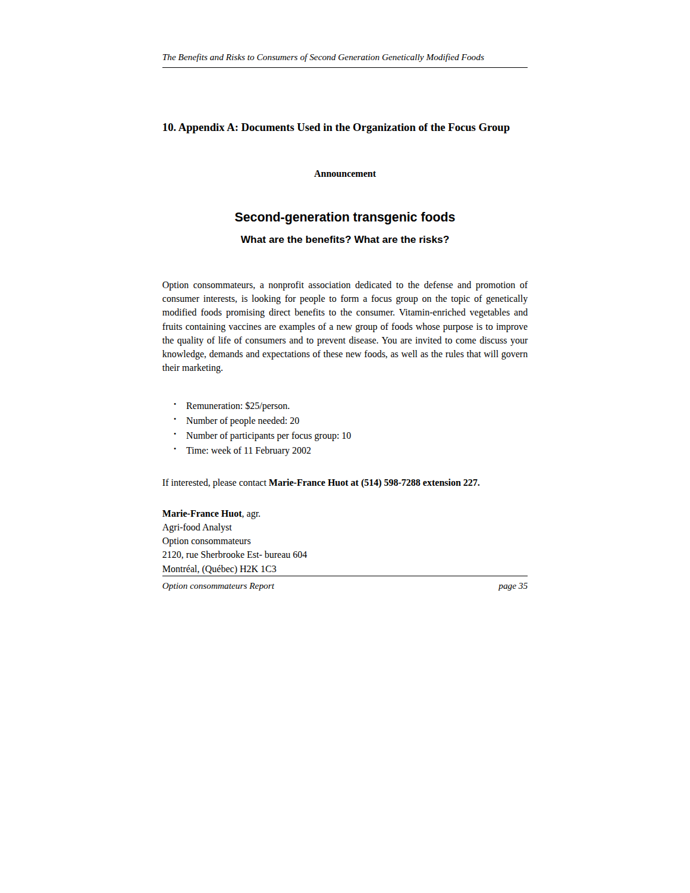The Benefits and Risks to Consumers of Second Generation Genetically Modified Foods
10. Appendix A: Documents Used in the Organization of the Focus Group
Announcement
Second-generation transgenic foods
What are the benefits? What are the risks?
Option consommateurs, a nonprofit association dedicated to the defense and promotion of consumer interests, is looking for people to form a focus group on the topic of genetically modified foods promising direct benefits to the consumer. Vitamin-enriched vegetables and fruits containing vaccines are examples of a new group of foods whose purpose is to improve the quality of life of consumers and to prevent disease. You are invited to come discuss your knowledge, demands and expectations of these new foods, as well as the rules that will govern their marketing.
Remuneration: $25/person.
Number of people needed: 20
Number of participants per focus group: 10
Time: week of 11 February 2002
If interested, please contact Marie-France Huot at (514) 598-7288 extension 227.
Marie-France Huot, agr.
Agri-food Analyst
Option consommateurs
2120, rue Sherbrooke Est- bureau 604
Montréal, (Québec) H2K 1C3
Option consommateurs Report page 35